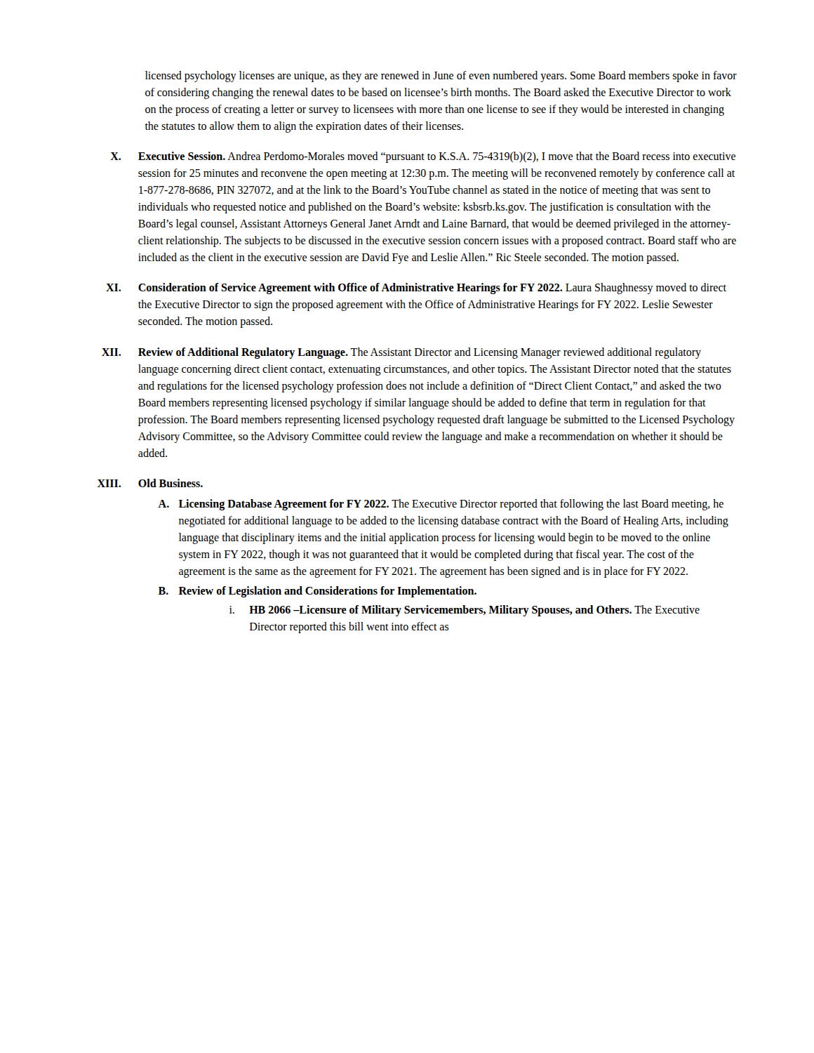licensed psychology licenses are unique, as they are renewed in June of even numbered years. Some Board members spoke in favor of considering changing the renewal dates to be based on licensee’s birth months. The Board asked the Executive Director to work on the process of creating a letter or survey to licensees with more than one license to see if they would be interested in changing the statutes to allow them to align the expiration dates of their licenses.
X.
Executive Session. Andrea Perdomo-Morales moved “pursuant to K.S.A. 75-4319(b)(2), I move that the Board recess into executive session for 25 minutes and reconvene the open meeting at 12:30 p.m. The meeting will be reconvened remotely by conference call at 1-877-278-8686, PIN 327072, and at the link to the Board’s YouTube channel as stated in the notice of meeting that was sent to individuals who requested notice and published on the Board’s website: ksbsrb.ks.gov. The justification is consultation with the Board’s legal counsel, Assistant Attorneys General Janet Arndt and Laine Barnard, that would be deemed privileged in the attorney-client relationship. The subjects to be discussed in the executive session concern issues with a proposed contract. Board staff who are included as the client in the executive session are David Fye and Leslie Allen.” Ric Steele seconded. The motion passed.
XI.
Consideration of Service Agreement with Office of Administrative Hearings for FY 2022. Laura Shaughnessy moved to direct the Executive Director to sign the proposed agreement with the Office of Administrative Hearings for FY 2022. Leslie Sewester seconded. The motion passed.
XII.
Review of Additional Regulatory Language. The Assistant Director and Licensing Manager reviewed additional regulatory language concerning direct client contact, extenuating circumstances, and other topics. The Assistant Director noted that the statutes and regulations for the licensed psychology profession does not include a definition of “Direct Client Contact,” and asked the two Board members representing licensed psychology if similar language should be added to define that term in regulation for that profession. The Board members representing licensed psychology requested draft language be submitted to the Licensed Psychology Advisory Committee, so the Advisory Committee could review the language and make a recommendation on whether it should be added.
XIII.
Old Business.
A.
Licensing Database Agreement for FY 2022. The Executive Director reported that following the last Board meeting, he negotiated for additional language to be added to the licensing database contract with the Board of Healing Arts, including language that disciplinary items and the initial application process for licensing would begin to be moved to the online system in FY 2022, though it was not guaranteed that it would be completed during that fiscal year. The cost of the agreement is the same as the agreement for FY 2021. The agreement has been signed and is in place for FY 2022.
B.
Review of Legislation and Considerations for Implementation.
i.
HB 2066 –Licensure of Military Servicemembers, Military Spouses, and Others. The Executive Director reported this bill went into effect as